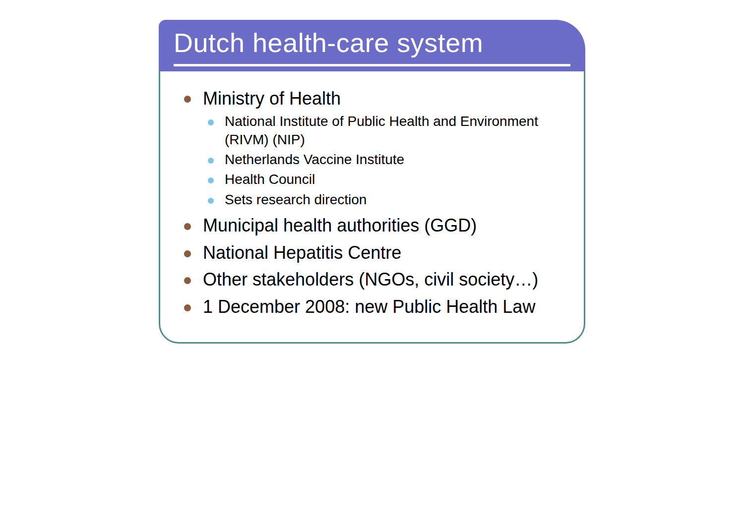Dutch health-care system
Ministry of Health
National Institute of Public Health and Environment (RIVM) (NIP)
Netherlands Vaccine Institute
Health Council
Sets research direction
Municipal health authorities (GGD)
National Hepatitis Centre
Other stakeholders (NGOs, civil society…)
1 December 2008: new Public Health Law